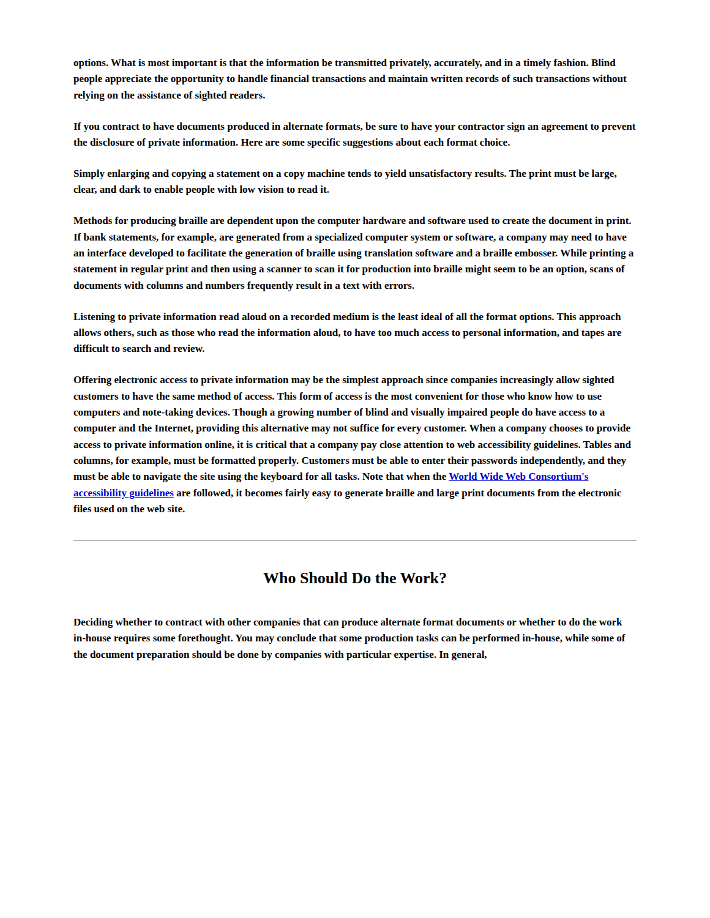options. What is most important is that the information be transmitted privately, accurately, and in a timely fashion. Blind people appreciate the opportunity to handle financial transactions and maintain written records of such transactions without relying on the assistance of sighted readers.
If you contract to have documents produced in alternate formats, be sure to have your contractor sign an agreement to prevent the disclosure of private information. Here are some specific suggestions about each format choice.
Simply enlarging and copying a statement on a copy machine tends to yield unsatisfactory results. The print must be large, clear, and dark to enable people with low vision to read it.
Methods for producing braille are dependent upon the computer hardware and software used to create the document in print. If bank statements, for example, are generated from a specialized computer system or software, a company may need to have an interface developed to facilitate the generation of braille using translation software and a braille embosser. While printing a statement in regular print and then using a scanner to scan it for production into braille might seem to be an option, scans of documents with columns and numbers frequently result in a text with errors.
Listening to private information read aloud on a recorded medium is the least ideal of all the format options. This approach allows others, such as those who read the information aloud, to have too much access to personal information, and tapes are difficult to search and review.
Offering electronic access to private information may be the simplest approach since companies increasingly allow sighted customers to have the same method of access. This form of access is the most convenient for those who know how to use computers and note-taking devices. Though a growing number of blind and visually impaired people do have access to a computer and the Internet, providing this alternative may not suffice for every customer. When a company chooses to provide access to private information online, it is critical that a company pay close attention to web accessibility guidelines. Tables and columns, for example, must be formatted properly. Customers must be able to enter their passwords independently, and they must be able to navigate the site using the keyboard for all tasks. Note that when the World Wide Web Consortium's accessibility guidelines are followed, it becomes fairly easy to generate braille and large print documents from the electronic files used on the web site.
Who Should Do the Work?
Deciding whether to contract with other companies that can produce alternate format documents or whether to do the work in-house requires some forethought. You may conclude that some production tasks can be performed in-house, while some of the document preparation should be done by companies with particular expertise. In general,